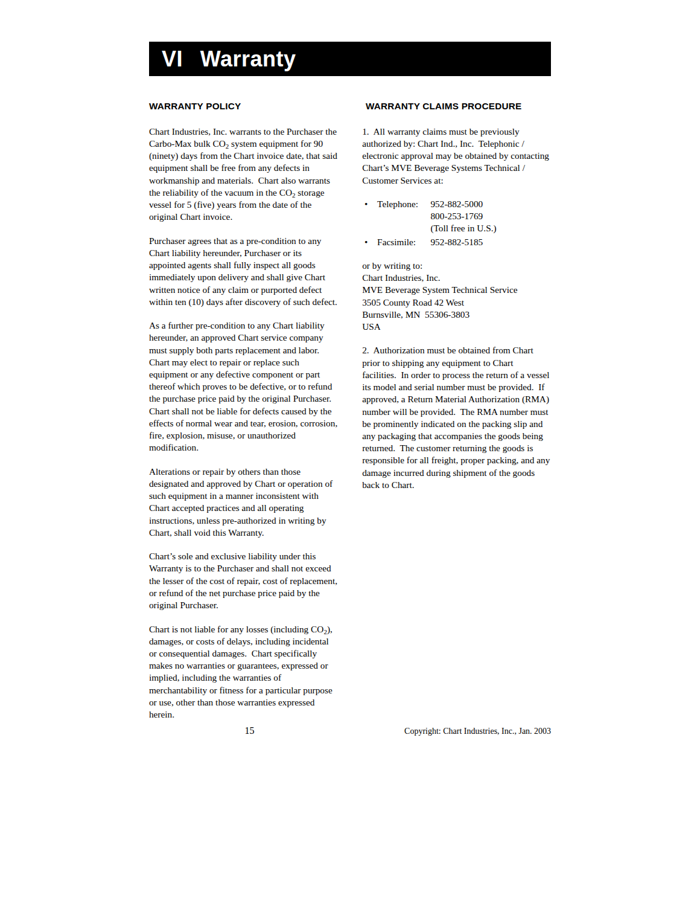VI Warranty
WARRANTY POLICY
Chart Industries, Inc. warrants to the Purchaser the Carbo-Max bulk CO2 system equipment for 90 (ninety) days from the Chart invoice date, that said equipment shall be free from any defects in workmanship and materials. Chart also warrants the reliability of the vacuum in the CO2 storage vessel for 5 (five) years from the date of the original Chart invoice.
Purchaser agrees that as a pre-condition to any Chart liability hereunder, Purchaser or its appointed agents shall fully inspect all goods immediately upon delivery and shall give Chart written notice of any claim or purported defect within ten (10) days after discovery of such defect.
As a further pre-condition to any Chart liability hereunder, an approved Chart service company must supply both parts replacement and labor. Chart may elect to repair or replace such equipment or any defective component or part thereof which proves to be defective, or to refund the purchase price paid by the original Purchaser. Chart shall not be liable for defects caused by the effects of normal wear and tear, erosion, corrosion, fire, explosion, misuse, or unauthorized modification.
Alterations or repair by others than those designated and approved by Chart or operation of such equipment in a manner inconsistent with Chart accepted practices and all operating instructions, unless pre-authorized in writing by Chart, shall void this Warranty.
Chart’s sole and exclusive liability under this Warranty is to the Purchaser and shall not exceed the lesser of the cost of repair, cost of replacement, or refund of the net purchase price paid by the original Purchaser.
Chart is not liable for any losses (including CO2), damages, or costs of delays, including incidental or consequential damages. Chart specifically makes no warranties or guarantees, expressed or implied, including the warranties of merchantability or fitness for a particular purpose or use, other than those warranties expressed herein.
WARRANTY CLAIMS PROCEDURE
1. All warranty claims must be previously authorized by: Chart Ind., Inc. Telephonic / electronic approval may be obtained by contacting Chart’s MVE Beverage Systems Technical / Customer Services at:
Telephone: 952-882-5000800-253-1769(Toll free in U.S.)
Facsimile: 952-882-5185
or by writing to:
Chart Industries, Inc.
MVE Beverage System Technical Service
3505 County Road 42 West
Burnsville, MN 55306-3803
USA
2. Authorization must be obtained from Chart prior to shipping any equipment to Chart facilities. In order to process the return of a vessel its model and serial number must be provided. If approved, a Return Material Authorization (RMA) number will be provided. The RMA number must be prominently indicated on the packing slip and any packaging that accompanies the goods being returned. The customer returning the goods is responsible for all freight, proper packing, and any damage incurred during shipment of the goods back to Chart.
15
Copyright: Chart Industries, Inc., Jan. 2003